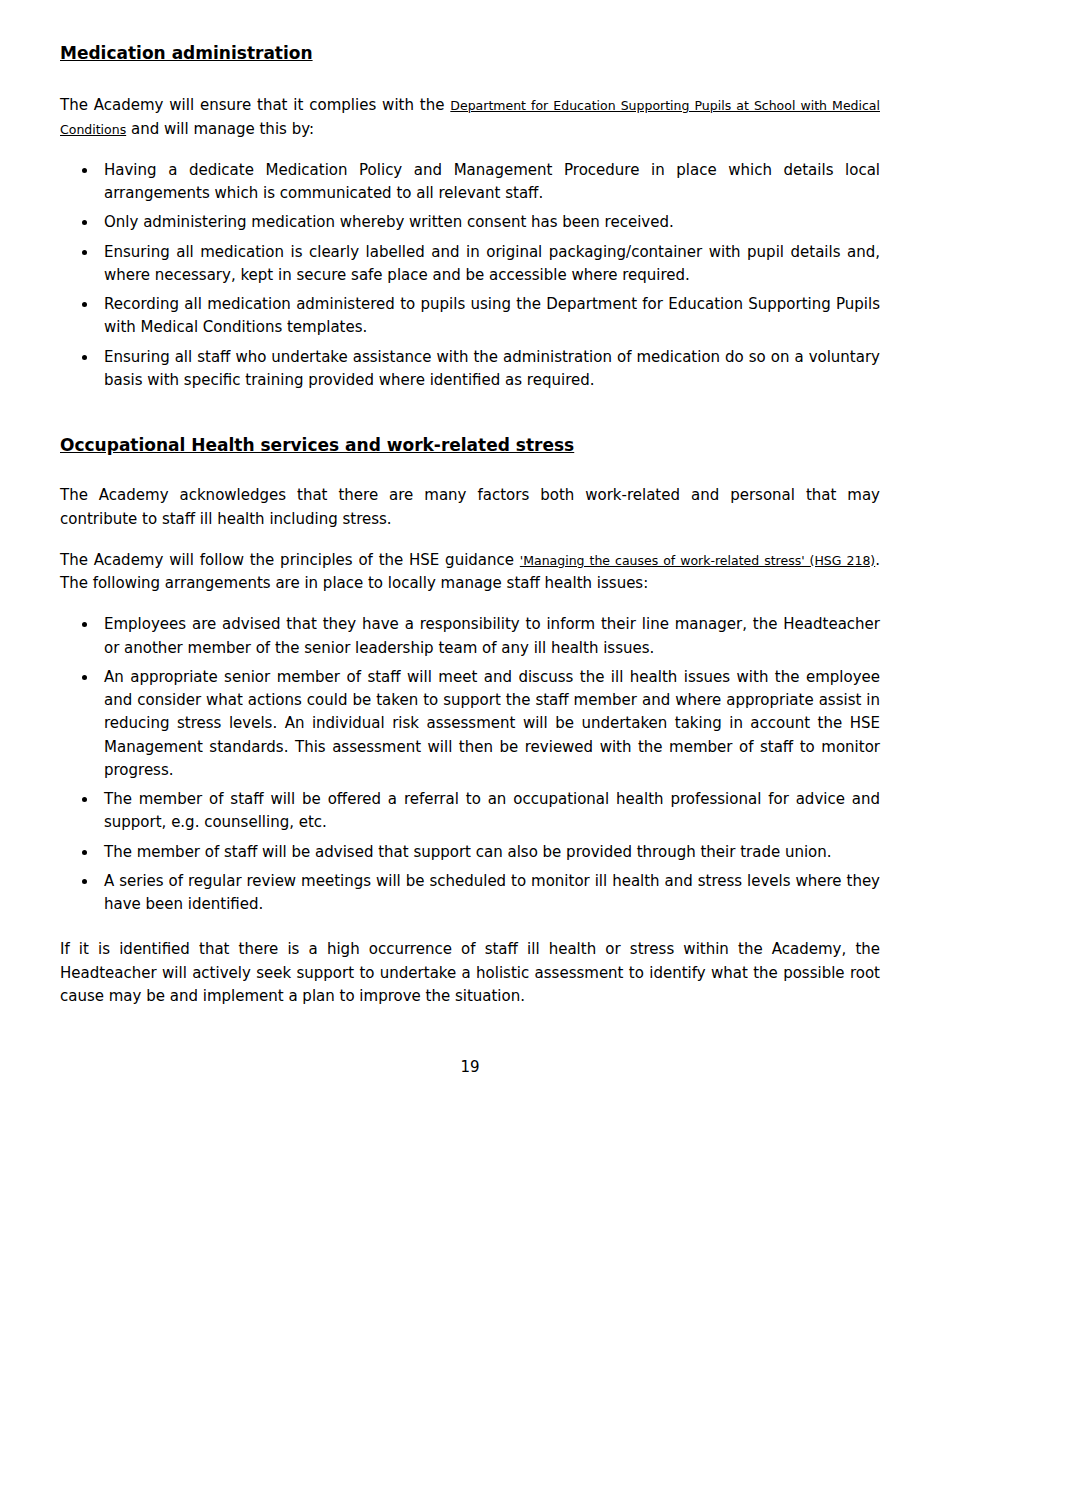Medication administration
The Academy will ensure that it complies with the Department for Education Supporting Pupils at School with Medical Conditions and will manage this by:
Having a dedicate Medication Policy and Management Procedure in place which details local arrangements which is communicated to all relevant staff.
Only administering medication whereby written consent has been received.
Ensuring all medication is clearly labelled and in original packaging/container with pupil details and, where necessary, kept in secure safe place and be accessible where required.
Recording all medication administered to pupils using the Department for Education Supporting Pupils with Medical Conditions templates.
Ensuring all staff who undertake assistance with the administration of medication do so on a voluntary basis with specific training provided where identified as required.
Occupational Health services and work-related stress
The Academy acknowledges that there are many factors both work-related and personal that may contribute to staff ill health including stress.
The Academy will follow the principles of the HSE guidance 'Managing the causes of work-related stress' (HSG 218). The following arrangements are in place to locally manage staff health issues:
Employees are advised that they have a responsibility to inform their line manager, the Headteacher or another member of the senior leadership team of any ill health issues.
An appropriate senior member of staff will meet and discuss the ill health issues with the employee and consider what actions could be taken to support the staff member and where appropriate assist in reducing stress levels. An individual risk assessment will be undertaken taking in account the HSE Management standards. This assessment will then be reviewed with the member of staff to monitor progress.
The member of staff will be offered a referral to an occupational health professional for advice and support, e.g. counselling, etc.
The member of staff will be advised that support can also be provided through their trade union.
A series of regular review meetings will be scheduled to monitor ill health and stress levels where they have been identified.
If it is identified that there is a high occurrence of staff ill health or stress within the Academy, the Headteacher will actively seek support to undertake a holistic assessment to identify what the possible root cause may be and implement a plan to improve the situation.
19